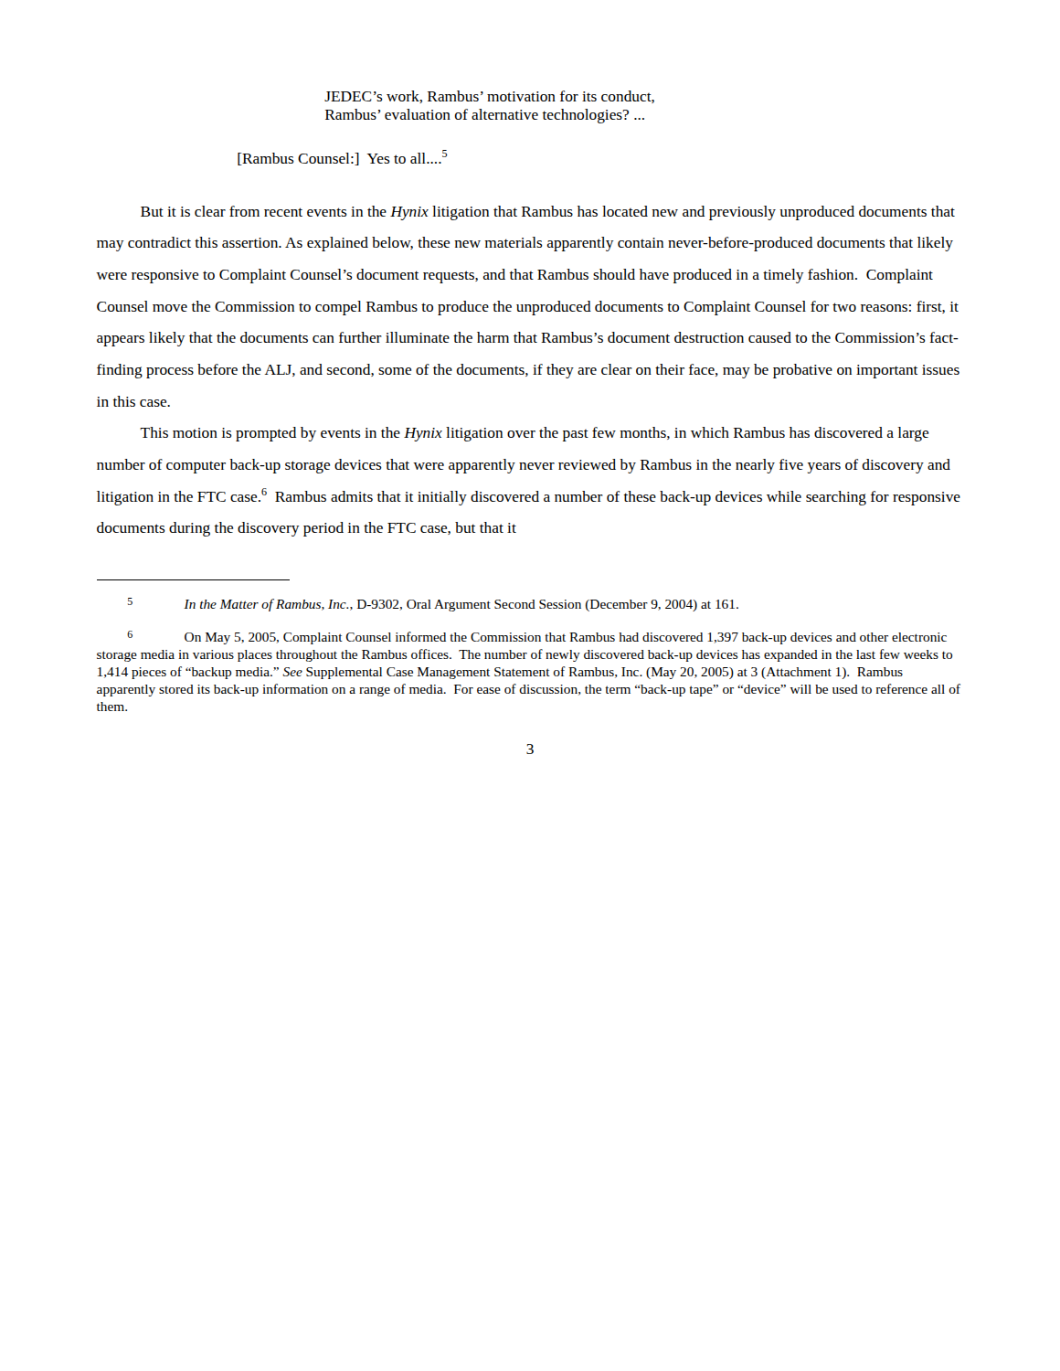JEDEC’s work, Rambus’ motivation for its conduct,
Rambus’ evaluation of alternative technologies? ...
[Rambus Counsel:] Yes to all....5
But it is clear from recent events in the Hynix litigation that Rambus has located new and previously unproduced documents that may contradict this assertion. As explained below, these new materials apparently contain never-before-produced documents that likely were responsive to Complaint Counsel’s document requests, and that Rambus should have produced in a timely fashion. Complaint Counsel move the Commission to compel Rambus to produce the unproduced documents to Complaint Counsel for two reasons: first, it appears likely that the documents can further illuminate the harm that Rambus’s document destruction caused to the Commission’s fact-finding process before the ALJ, and second, some of the documents, if they are clear on their face, may be probative on important issues in this case.
This motion is prompted by events in the Hynix litigation over the past few months, in which Rambus has discovered a large number of computer back-up storage devices that were apparently never reviewed by Rambus in the nearly five years of discovery and litigation in the FTC case.6 Rambus admits that it initially discovered a number of these back-up devices while searching for responsive documents during the discovery period in the FTC case, but that it
5 In the Matter of Rambus, Inc., D-9302, Oral Argument Second Session (December 9, 2004) at 161.
6 On May 5, 2005, Complaint Counsel informed the Commission that Rambus had discovered 1,397 back-up devices and other electronic storage media in various places throughout the Rambus offices. The number of newly discovered back-up devices has expanded in the last few weeks to 1,414 pieces of “backup media.” See Supplemental Case Management Statement of Rambus, Inc. (May 20, 2005) at 3 (Attachment 1). Rambus apparently stored its back-up information on a range of media. For ease of discussion, the term “back-up tape” or “device” will be used to reference all of them.
3